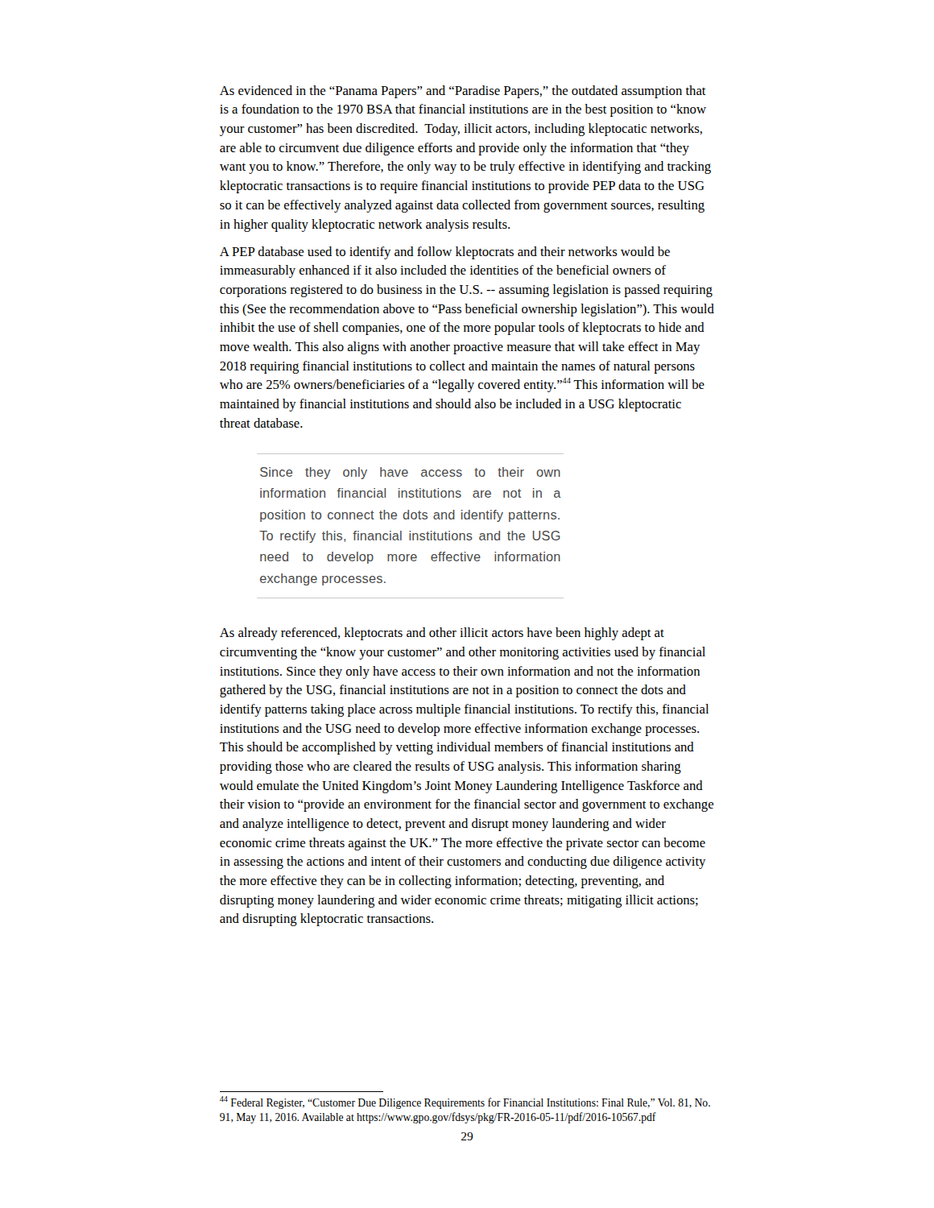As evidenced in the “Panama Papers” and “Paradise Papers,” the outdated assumption that is a foundation to the 1970 BSA that financial institutions are in the best position to “know your customer” has been discredited. Today, illicit actors, including kleptocatic networks, are able to circumvent due diligence efforts and provide only the information that “they want you to know.” Therefore, the only way to be truly effective in identifying and tracking kleptocratic transactions is to require financial institutions to provide PEP data to the USG so it can be effectively analyzed against data collected from government sources, resulting in higher quality kleptocratic network analysis results.
A PEP database used to identify and follow kleptocrats and their networks would be immeasurably enhanced if it also included the identities of the beneficial owners of corporations registered to do business in the U.S. -- assuming legislation is passed requiring this (See the recommendation above to “Pass beneficial ownership legislation”). This would inhibit the use of shell companies, one of the more popular tools of kleptocrats to hide and move wealth. This also aligns with another proactive measure that will take effect in May 2018 requiring financial institutions to collect and maintain the names of natural persons who are 25% owners/beneficiaries of a “legally covered entity.”44 This information will be maintained by financial institutions and should also be included in a USG kleptocratic threat database.
Since they only have access to their own information financial institutions are not in a position to connect the dots and identify patterns. To rectify this, financial institutions and the USG need to develop more effective information exchange processes.
As already referenced, kleptocrats and other illicit actors have been highly adept at circumventing the “know your customer” and other monitoring activities used by financial institutions. Since they only have access to their own information and not the information gathered by the USG, financial institutions are not in a position to connect the dots and identify patterns taking place across multiple financial institutions. To rectify this, financial institutions and the USG need to develop more effective information exchange processes. This should be accomplished by vetting individual members of financial institutions and providing those who are cleared the results of USG analysis. This information sharing would emulate the United Kingdom’s Joint Money Laundering Intelligence Taskforce and their vision to “provide an environment for the financial sector and government to exchange and analyze intelligence to detect, prevent and disrupt money laundering and wider economic crime threats against the UK.” The more effective the private sector can become in assessing the actions and intent of their customers and conducting due diligence activity the more effective they can be in collecting information; detecting, preventing, and disrupting money laundering and wider economic crime threats; mitigating illicit actions; and disrupting kleptocratic transactions.
44 Federal Register, “Customer Due Diligence Requirements for Financial Institutions: Final Rule,” Vol. 81, No. 91, May 11, 2016. Available at https://www.gpo.gov/fdsys/pkg/FR-2016-05-11/pdf/2016-10567.pdf
29